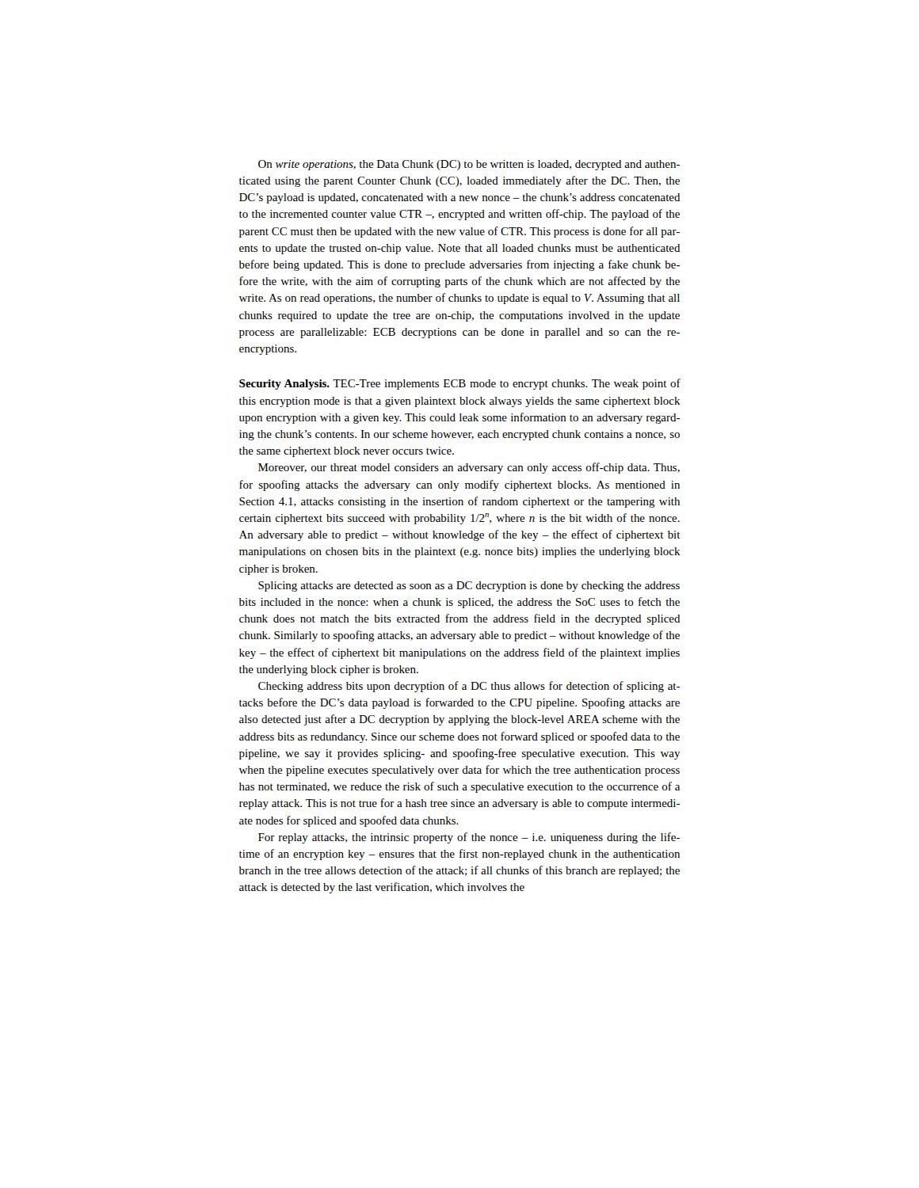On write operations, the Data Chunk (DC) to be written is loaded, decrypted and authenticated using the parent Counter Chunk (CC), loaded immediately after the DC. Then, the DC’s payload is updated, concatenated with a new nonce – the chunk’s address concatenated to the incremented counter value CTR –, encrypted and written off-chip. The payload of the parent CC must then be updated with the new value of CTR. This process is done for all parents to update the trusted on-chip value. Note that all loaded chunks must be authenticated before being updated. This is done to preclude adversaries from injecting a fake chunk before the write, with the aim of corrupting parts of the chunk which are not affected by the write. As on read operations, the number of chunks to update is equal to V. Assuming that all chunks required to update the tree are on-chip, the computations involved in the update process are parallelizable: ECB decryptions can be done in parallel and so can the re-encryptions.
Security Analysis. TEC-Tree implements ECB mode to encrypt chunks. The weak point of this encryption mode is that a given plaintext block always yields the same ciphertext block upon encryption with a given key. This could leak some information to an adversary regarding the chunk’s contents. In our scheme however, each encrypted chunk contains a nonce, so the same ciphertext block never occurs twice.
Moreover, our threat model considers an adversary can only access off-chip data. Thus, for spoofing attacks the adversary can only modify ciphertext blocks. As mentioned in Section 4.1, attacks consisting in the insertion of random ciphertext or the tampering with certain ciphertext bits succeed with probability 1/2n, where n is the bit width of the nonce. An adversary able to predict – without knowledge of the key – the effect of ciphertext bit manipulations on chosen bits in the plaintext (e.g. nonce bits) implies the underlying block cipher is broken.
Splicing attacks are detected as soon as a DC decryption is done by checking the address bits included in the nonce: when a chunk is spliced, the address the SoC uses to fetch the chunk does not match the bits extracted from the address field in the decrypted spliced chunk. Similarly to spoofing attacks, an adversary able to predict – without knowledge of the key – the effect of ciphertext bit manipulations on the address field of the plaintext implies the underlying block cipher is broken.
Checking address bits upon decryption of a DC thus allows for detection of splicing attacks before the DC’s data payload is forwarded to the CPU pipeline. Spoofing attacks are also detected just after a DC decryption by applying the block-level AREA scheme with the address bits as redundancy. Since our scheme does not forward spliced or spoofed data to the pipeline, we say it provides splicing- and spoofing-free speculative execution. This way when the pipeline executes speculatively over data for which the tree authentication process has not terminated, we reduce the risk of such a speculative execution to the occurrence of a replay attack. This is not true for a hash tree since an adversary is able to compute intermediate nodes for spliced and spoofed data chunks.
For replay attacks, the intrinsic property of the nonce – i.e. uniqueness during the lifetime of an encryption key – ensures that the first non-replayed chunk in the authentication branch in the tree allows detection of the attack; if all chunks of this branch are replayed; the attack is detected by the last verification, which involves the